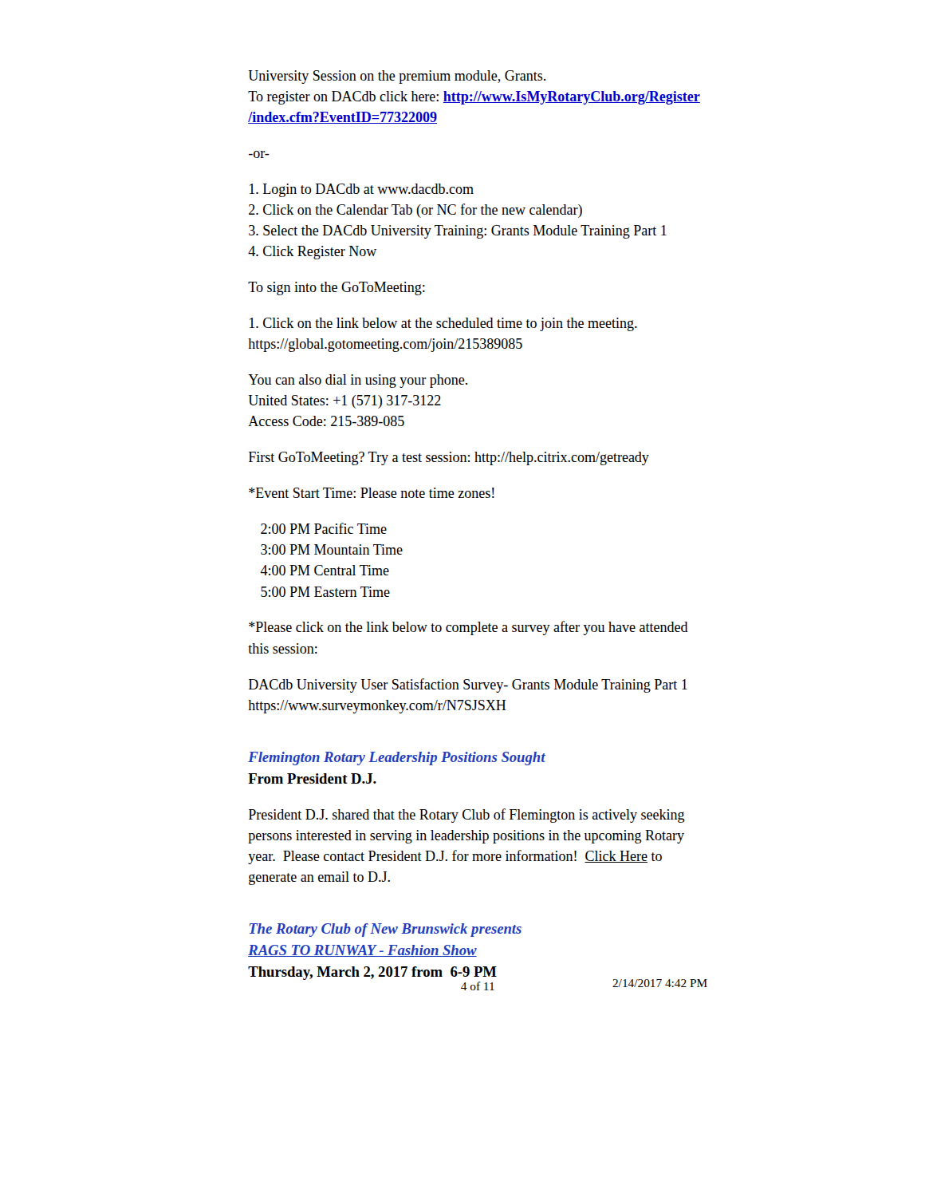University Session on the premium module, Grants.
To register on DACdb click here: http://www.IsMyRotaryClub.org/Register
/index.cfm?EventID=77322009
-or-
1. Login to DACdb at www.dacdb.com
2. Click on the Calendar Tab (or NC for the new calendar)
3. Select the DACdb University Training: Grants Module Training Part 1
4. Click Register Now
To sign into the GoToMeeting:
1. Click on the link below at the scheduled time to join the meeting.
https://global.gotomeeting.com/join/215389085
You can also dial in using your phone.
United States: +1 (571) 317-3122
Access Code: 215-389-085
First GoToMeeting? Try a test session: http://help.citrix.com/getready
*Event Start Time: Please note time zones!
2:00 PM Pacific Time
3:00 PM Mountain Time
4:00 PM Central Time
5:00 PM Eastern Time
*Please click on the link below to complete a survey after you have attended this session:
DACdb University User Satisfaction Survey- Grants Module Training Part 1
https://www.surveymonkey.com/r/N7SJSXH
Flemington Rotary Leadership Positions Sought
From President D.J.
President D.J. shared that the Rotary Club of Flemington is actively seeking persons interested in serving in leadership positions in the upcoming Rotary year. Please contact President D.J. for more information! Click Here to generate an email to D.J.
The Rotary Club of New Brunswick presents
RAGS TO RUNWAY - Fashion Show
Thursday, March 2, 2017 from 6-9 PM
4 of 11
2/14/2017 4:42 PM